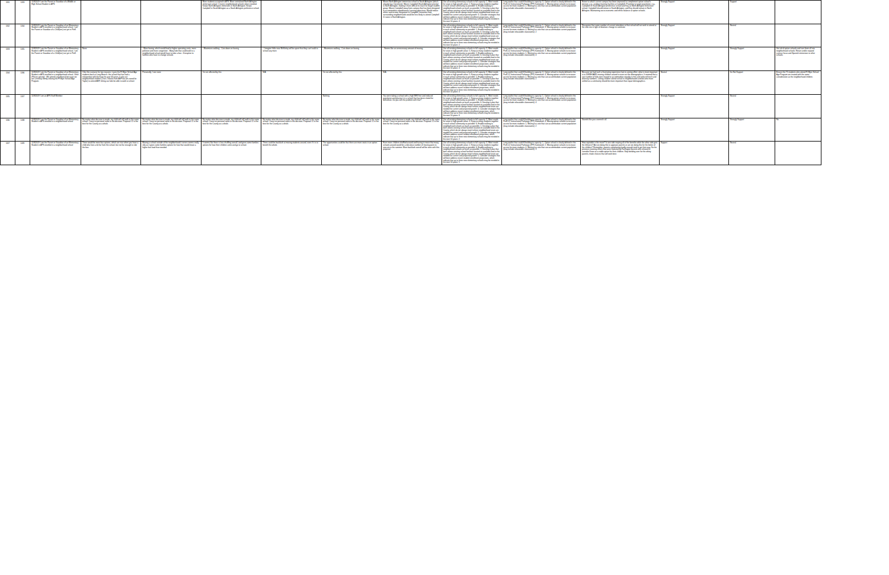| 131 | 133 | 11/8/2019 I am the Parent or Guardian of a Middle or High School Student in APS | | | More students accepted to ATS. More centralized North Arlington immersion school. Creates neighborhood schools where needed. Keeps North Arlington immersion in North Arlington. Keeps Campbell in South Arlington as a South Arlington preference school. | | | Moves North Arlington immersion school to South Arlington (which already has Claremont). Moves Campbell (South Arlington priority) to North Arlington, making it more difficult to reach for target student group. Moves Campbell away from campus that has been designed to accommodate expeditionary Learning objectives. Would reduce ethnic and income integration at Campbell; minorities from surrounding neighborhoods would be less likely to attend Campbell if it were in North Arlington. | Use all existing elementary schools to full capacity: 1, Meet needs for seats in high-growth areas: 2, Keep as many students together in each school community as possible: 6, Enable walking to neighborhood schools as much as possible: 5, Develop a plan that best utilizes existing school facilities located on available land in the County, which do not always match where neighborhood seats are needed for current and projected growth: 3, Consider strategies that will best address recent student enrollment projections, which indicate that up to three new elementary schools may be needed in the next 10 years: 4 | Long waitlist that could fill building to capacity: 3, Option school is clearly defined in the PreK-12 Instructional Pathways (IPP) framework: 1, Moving option schools to increase access for more students: 2, Moving to a site that can accommodate current population (may include relocatable classrooms): 4 | Extent to which current campus has been improved to complement option school's mission, e.g., outdoor learning facilities at Campbell. Proximity to target population, e.g., Campbell vs South Arlington preference school and Key as North Arlington immersion school. Campbell should remain in South Arlington, and Key should remain in North Arlington. Maintaining socio-economic and ethnic balance at option schools. | Strongly Support | Support | |
| 132 | 134 | 11/8/2019 I am the Parent or Guardian of an Elementary Student in APS enrolled in a neighborhood school, I am the Parent or Guardian of a Child(ren) not yet in PreK | | | | | | | Use all existing elementary schools to full capacity: 3, Meet needs for seats in high-growth areas: 5, Keep as many students together in each school community as possible: 1, Enable walking to neighborhood schools as much as possible: 6, Develop a plan that best utilizes existing school facilities located on available land in the County, which do not always match where neighborhood seats are needed for current and projected growth: 4, Consider strategies that will best address recent student enrollment projections, which indicate that up to three new elementary schools may be needed in the next 10 years: 2 | Long waitlist that could fill building to capacity: 1, Option school is clearly defined in the PreK-12 Instructional Pathways (IPP) framework: 3, Moving option schools to increase access for more students: 4, Moving to a site that can accommodate current population (may include relocatable classrooms): 2 | Recognize that some number of current attendees at that school will not wish to attend at the new site in light of dramatic change to commute. | Strongly Support | Neutral | |
| 133 | 135 | 11/8/2019 I am the Parent or Guardian of an Elementary Student in APS enrolled in a neighborhood school, I am the Parent or Guardian of a Child(ren) not yet in PreK | None | - More busing, which would lead to higher operating costs, more pollution and more congestion - Many kids that could walk to a neighborhood school would have to take a bus - Disruptive to families who have to change schools | - Maximizes walking - Cuts down on busing | - I imagine folks near McKinley will be upset that they can't walk to school any more | - Maximizes walking - Cuts down on busing | - Seems like an unnecessary amount of moving | Use all existing elementary schools to full capacity: 3, Meet needs for seats in high-growth areas: 5, Keep as many students together in each school community as possible: 2, Enable walking to neighborhood schools as much as possible: 6, Develop a plan that best utilizes existing school facilities located on available land in the County, which do not always match where neighborhood seats are needed for current and projected growth: 1, Consider strategies that will best address recent student enrollment projections, which indicate that up to three new elementary schools may be needed in the next 10 years: 4 | Long waitlist that could fill building to capacity: 2, Option school is clearly defined in the PreK-12 Instructional Pathways (IPP) framework: 3, Moving option schools to increase access for more students: 1, Moving to a site that can accommodate current population (may include relocatable classrooms): 4 | | Strongly Support | Strongly Support | Get rid of option schools and turn them all into neighborhood schools. Retain and/or expand science focus and Spanish immersion to other schools. |
| 134 | 136 | 11/8/2019 I am the Parent or Guardian of an Elementary Student in APS enrolled in a neighborhood school, Other (Please specify) : We attend Long Branch because we are a military family utilizing the Ft Myer School Age Program. | I like this scenario for two reasons: it puts the Ft Myer School Age students back at Long Branch- the school that has had a relationship with the base for over 30 years. It also our neighborhood children (I live 2 blocks from ASF but am zoned for Taylor) to attend ASF, letting our kids be able to walk to school. | Personally, I see none | I'm not affected by this | N/A | I'm not affected by this | N/A | Use all existing elementary schools to full capacity: 3, Meet needs for seats in high-growth areas: 5, Keep as many students together in each school community as possible: 2, Enable walking to neighborhood schools as much as possible: 1, Develop a plan that best utilizes existing school facilities located on available land in the County, which do not always match where neighborhood seats are needed for current and projected growth: 6, Consider strategies that will best address recent student enrollment projections, which indicate that up to three new elementary schools may be needed in the next 10 years: 4 | Long waitlist that could fill building to capacity: 3, Option school is clearly defined in the PreK-12 Instructional Pathways (IPP) framework: 4, Moving option schools to increase access for more students: 1, Moving to a site that can accommodate current population (may include relocatable classrooms): 2 | Because we had such a frustrating experience last re-zoning effort, what is most important is to DISREGARD moving children around to even out the demographics. It seemed that a vast number of kids were moved to accommodate equality in free and reduced lunch and diversity numbers. Letting children attend school in neighborhoods and become more unified as a community should be more important than equal demographics. | Neutral | Do Not Support | Ensure the 75 students who attend Ft Myer School Age Program are treated with the same consideration as the neighborhood children. |
| 135 | 137 | 11/8/2019 I am an APS Staff Member | | | | | Nothing | You were taking a school with a high SES free and reduced population and placing it in a school that has been slated for demolition. Do you see the problem with that? | Use all existing elementary schools to full capacity: 5, Meet needs for seats in high-growth areas: 2, Keep as many students together in each school community as possible: 1, Enable walking to neighborhood schools as much as possible: 6, Develop a plan that best utilizes existing school facilities located on available land in the County, which do not always match where neighborhood seats are needed for current and projected growth: 4, Consider strategies that will best address recent student enrollment projections, which indicate that up to three new elementary schools may be needed in the next 10 years: 6 | Long waitlist that could fill building to capacity: 1, Option school is clearly defined in the PreK-12 Instructional Pathways (IPP) framework: 2, Moving option schools to increase access for more students: 3, Moving to a site that can accommodate current population (may include relocatable classrooms): 4 | | Strongly Support | Neutral | |
| 136 | 138 | 11/8/2019 I am the Parent or Guardian of an Elementary Student in APS enrolled in a neighborhood school | No matter what decision is made, my child will still walk to the same school. I have no personal stake in the decision. Proposal #2 is the best for the County as a whole. | No matter what decision is made, my child will still walk to the same school. I have no personal stake in the decision. Proposal #2 is the best for the County as a whole. | No matter what decision is made, my child will still walk to the same school. I have no personal stake in the decision. Proposal #2 is the best for the County as a whole. | No matter what decision is made, my child will still walk to the same school. I have no personal stake in the decision. Proposal #2 is the best for the County as a whole. | No matter what decision is made, my child will still walk to the same school. I have no personal stake in the decision. Proposal #2 is the best for the County as a whole. | No matter what decision is made, my child will still walk to the same school. I have no personal stake in the decision. Proposal #2 is the best for the County as a whole. | Use all existing elementary schools to full capacity: 3, Meet needs for seats in high-growth areas: 4, Keep as many students together in each school community as possible: 6, Enable walking to neighborhood schools as much as possible: 1, Develop a plan that best utilizes existing school facilities located on available land in the County, which do not always match where neighborhood seats are needed for current and projected growth: 5, Consider strategies that will best address recent student enrollment projections, which indicate that up to three new elementary schools may be needed in the next 10 years: 2 | Long waitlist that could fill building to capacity: 3, Option school is clearly defined in the PreK-12 Instructional Pathways (IPP) framework: 4, Moving option schools to increase access for more students: 1, Moving to a site that can accommodate current population (may include relocatable classrooms): 2 | Sounds like you covered it all. | Strongly Support | Strongly Support | No. |
| 137 | 139 | 11/8/2019 I am the Parent or Guardian of an Elementary Student in APS enrolled in a neighborhood school | There would be more bus options, which are nice when you have a child who lives a bit far from the school, but not far enough to ride the bus. | Moving a school outside of the neighborhood it serves seems really silly as it gives some families options for how that would mean a higher bus load than needed. | It seems like there is less shuffling overall, and gives some families options for how their children come and go to school. | There could be backlash at moving students around, even if it is to benefit the whole. | The opportunities could be that there are more seats in an option school. | Even more children shuffled around and having to move that many schools around would be a ridiculous number of moving parts to execute in the summer. More backlash overall will be seen with this proposal. | Use all existing elementary schools to full capacity: 3, Meet needs for seats in high-growth areas: 2, Keep as many students together in each school community as possible: 6, Enable walking to neighborhood schools as much as possible: 1, Develop a plan that best utilizes existing school facilities located on available land in the County, which do not always match where neighborhood seats are needed for current and projected growth: 5, Consider strategies that will best address recent student enrollment projections, which indicate that up to three new elementary schools may be needed in the next 10 years: 5 | Long waitlist that could fill building to capacity: 1, Option school is clearly defined in the PreK-12 Instructional Pathways (IPP) framework: 2, Moving option schools to increase access for more students: 4, Moving to a site that can accommodate current population (may include relocatable classrooms): 3 | How equitable is the move? Is one side reaping all of the benefits while the other side gets the leftovers? Are we doing this to appease parents or are we doing this for the better of the children? Remember, parents complaining loudly enough tend to get their way. So the previous rezoning efforts that were thwarted by Fairlington parents who refused to consider Drew as a viable option for their children. Stop bending over for the whiny parents, make choices that will work best. | Support | Neutral | |